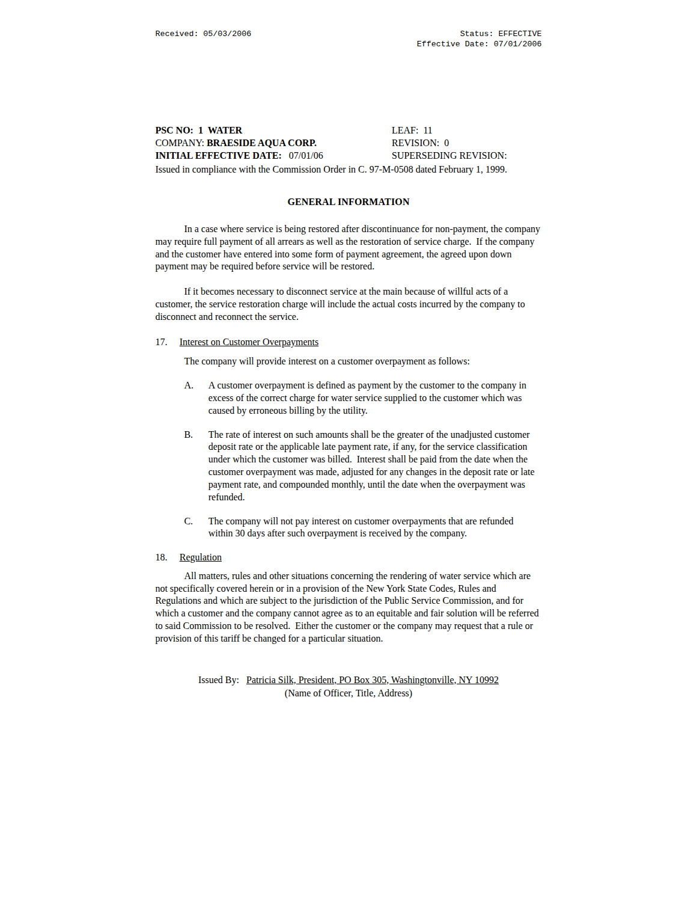Received: 05/03/2006
Status: EFFECTIVE Effective Date: 07/01/2006
PSC NO: 1 WATER
LEAF: 11
COMPANY: BRAESIDE AQUA CORP.
REVISION: 0
INITIAL EFFECTIVE DATE: 07/01/06
SUPERSEDING REVISION:
Issued in compliance with the Commission Order in C. 97-M-0508 dated February 1, 1999.
GENERAL INFORMATION
In a case where service is being restored after discontinuance for non-payment, the company may require full payment of all arrears as well as the restoration of service charge. If the company and the customer have entered into some form of payment agreement, the agreed upon down payment may be required before service will be restored.
If it becomes necessary to disconnect service at the main because of willful acts of a customer, the service restoration charge will include the actual costs incurred by the company to disconnect and reconnect the service.
17.
Interest on Customer Overpayments
The company will provide interest on a customer overpayment as follows:
A.
A customer overpayment is defined as payment by the customer to the company in excess of the correct charge for water service supplied to the customer which was caused by erroneous billing by the utility.
B.
The rate of interest on such amounts shall be the greater of the unadjusted customer deposit rate or the applicable late payment rate, if any, for the service classification under which the customer was billed. Interest shall be paid from the date when the customer overpayment was made, adjusted for any changes in the deposit rate or late payment rate, and compounded monthly, until the date when the overpayment was refunded.
C.
The company will not pay interest on customer overpayments that are refunded within 30 days after such overpayment is received by the company.
18.
Regulation
All matters, rules and other situations concerning the rendering of water service which are not specifically covered herein or in a provision of the New York State Codes, Rules and Regulations and which are subject to the jurisdiction of the Public Service Commission, and for which a customer and the company cannot agree as to an equitable and fair solution will be referred to said Commission to be resolved. Either the customer or the company may request that a rule or provision of this tariff be changed for a particular situation.
Issued By: Patricia Silk, President, PO Box 305, Washingtonville, NY 10992
(Name of Officer, Title, Address)